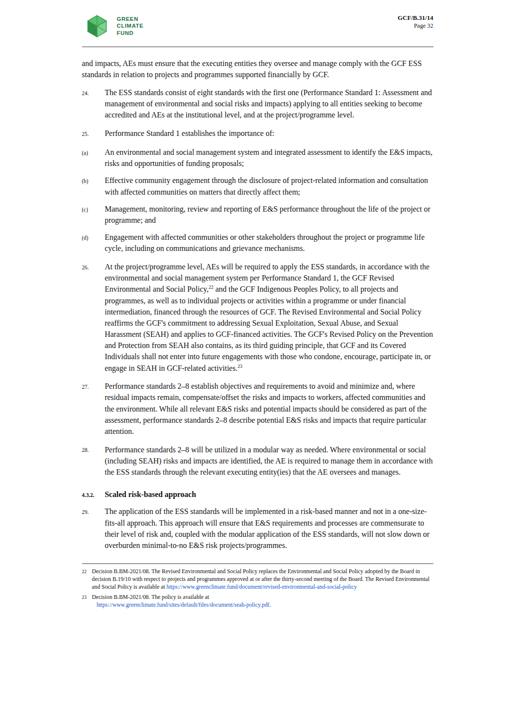GREEN
CLIMATE
FUND
GCF/B.31/14
Page 32
and impacts, AEs must ensure that the executing entities they oversee and manage comply with the GCF ESS standards in relation to projects and programmes supported financially by GCF.
24.
The ESS standards consist of eight standards with the first one (Performance Standard 1: Assessment and management of environmental and social risks and impacts) applying to all entities seeking to become accredited and AEs at the institutional level, and at the project/programme level.
25.
Performance Standard 1 establishes the importance of:
(a)
An environmental and social management system and integrated assessment to identify the E&S impacts, risks and opportunities of funding proposals;
(b)
Effective community engagement through the disclosure of project-related information and consultation with affected communities on matters that directly affect them;
(c)
Management, monitoring, review and reporting of E&S performance throughout the life of the project or programme; and
(d)
Engagement with affected communities or other stakeholders throughout the project or programme life cycle, including on communications and grievance mechanisms.
26.
At the project/programme level, AEs will be required to apply the ESS standards, in accordance with the environmental and social management system per Performance Standard 1, the GCF Revised Environmental and Social Policy,22 and the GCF Indigenous Peoples Policy, to all projects and programmes, as well as to individual projects or activities within a programme or under financial intermediation, financed through the resources of GCF. The Revised Environmental and Social Policy reaffirms the GCF's commitment to addressing Sexual Exploitation, Sexual Abuse, and Sexual Harassment (SEAH) and applies to GCF-financed activities. The GCF's Revised Policy on the Prevention and Protection from SEAH also contains, as its third guiding principle, that GCF and its Covered Individuals shall not enter into future engagements with those who condone, encourage, participate in, or engage in SEAH in GCF-related activities.23
27.
Performance standards 2–8 establish objectives and requirements to avoid and minimize and, where residual impacts remain, compensate/offset the risks and impacts to workers, affected communities and the environment. While all relevant E&S risks and potential impacts should be considered as part of the assessment, performance standards 2–8 describe potential E&S risks and impacts that require particular attention.
28.
Performance standards 2–8 will be utilized in a modular way as needed. Where environmental or social (including SEAH) risks and impacts are identified, the AE is required to manage them in accordance with the ESS standards through the relevant executing entity(ies) that the AE oversees and manages.
4.3.2. Scaled risk-based approach
29.
The application of the ESS standards will be implemented in a risk-based manner and not in a one-size-fits-all approach. This approach will ensure that E&S requirements and processes are commensurate to their level of risk and, coupled with the modular application of the ESS standards, will not slow down or overburden minimal-to-no E&S risk projects/programmes.
22
Decision B.BM-2021/08. The Revised Environmental and Social Policy replaces the Environmental and Social Policy adopted by the Board in decision B.19/10 with respect to projects and programmes approved at or after the thirty-second meeting of the Board. The Revised Environmental and Social Policy is available at https://www.greenclimate.fund/document/revised-environmental-and-social-policy
23
Decision B.BM-2021/08. The policy is available at https://www.greenclimate.fund/sites/default/files/document/seah-policy.pdf.